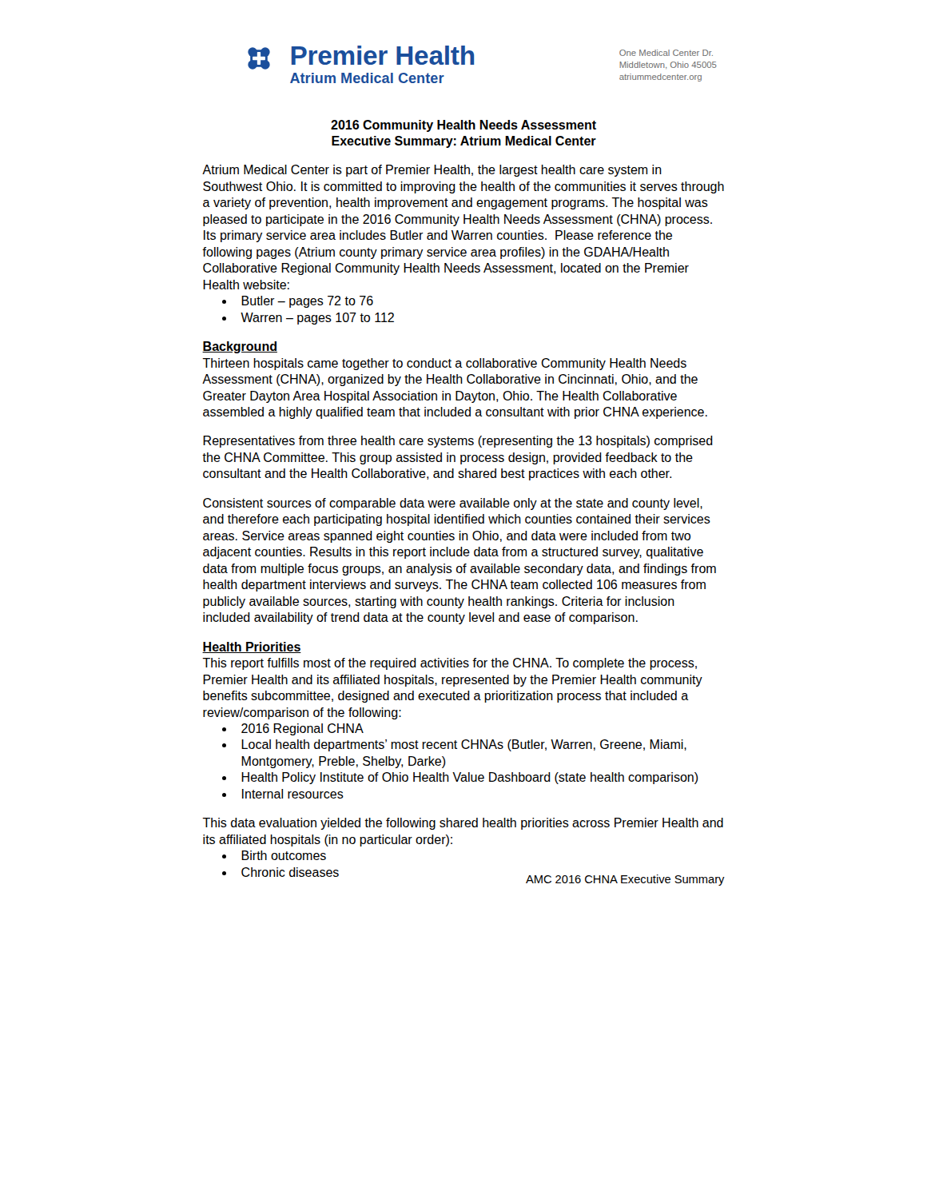Premier Health Atrium Medical Center
One Medical Center Dr.
Middletown, Ohio 45005
atriummedcenter.org
2016 Community Health Needs Assessment Executive Summary: Atrium Medical Center
Atrium Medical Center is part of Premier Health, the largest health care system in Southwest Ohio. It is committed to improving the health of the communities it serves through a variety of prevention, health improvement and engagement programs. The hospital was pleased to participate in the 2016 Community Health Needs Assessment (CHNA) process. Its primary service area includes Butler and Warren counties. Please reference the following pages (Atrium county primary service area profiles) in the GDAHA/Health Collaborative Regional Community Health Needs Assessment, located on the Premier Health website:
Butler – pages 72 to 76
Warren – pages 107 to 112
Background
Thirteen hospitals came together to conduct a collaborative Community Health Needs Assessment (CHNA), organized by the Health Collaborative in Cincinnati, Ohio, and the Greater Dayton Area Hospital Association in Dayton, Ohio. The Health Collaborative assembled a highly qualified team that included a consultant with prior CHNA experience.
Representatives from three health care systems (representing the 13 hospitals) comprised the CHNA Committee. This group assisted in process design, provided feedback to the consultant and the Health Collaborative, and shared best practices with each other.
Consistent sources of comparable data were available only at the state and county level, and therefore each participating hospital identified which counties contained their services areas. Service areas spanned eight counties in Ohio, and data were included from two adjacent counties. Results in this report include data from a structured survey, qualitative data from multiple focus groups, an analysis of available secondary data, and findings from health department interviews and surveys. The CHNA team collected 106 measures from publicly available sources, starting with county health rankings. Criteria for inclusion included availability of trend data at the county level and ease of comparison.
Health Priorities
This report fulfills most of the required activities for the CHNA. To complete the process, Premier Health and its affiliated hospitals, represented by the Premier Health community benefits subcommittee, designed and executed a prioritization process that included a review/comparison of the following:
2016 Regional CHNA
Local health departments’ most recent CHNAs (Butler, Warren, Greene, Miami, Montgomery, Preble, Shelby, Darke)
Health Policy Institute of Ohio Health Value Dashboard (state health comparison)
Internal resources
This data evaluation yielded the following shared health priorities across Premier Health and its affiliated hospitals (in no particular order):
Birth outcomes
Chronic diseases
AMC 2016 CHNA Executive Summary